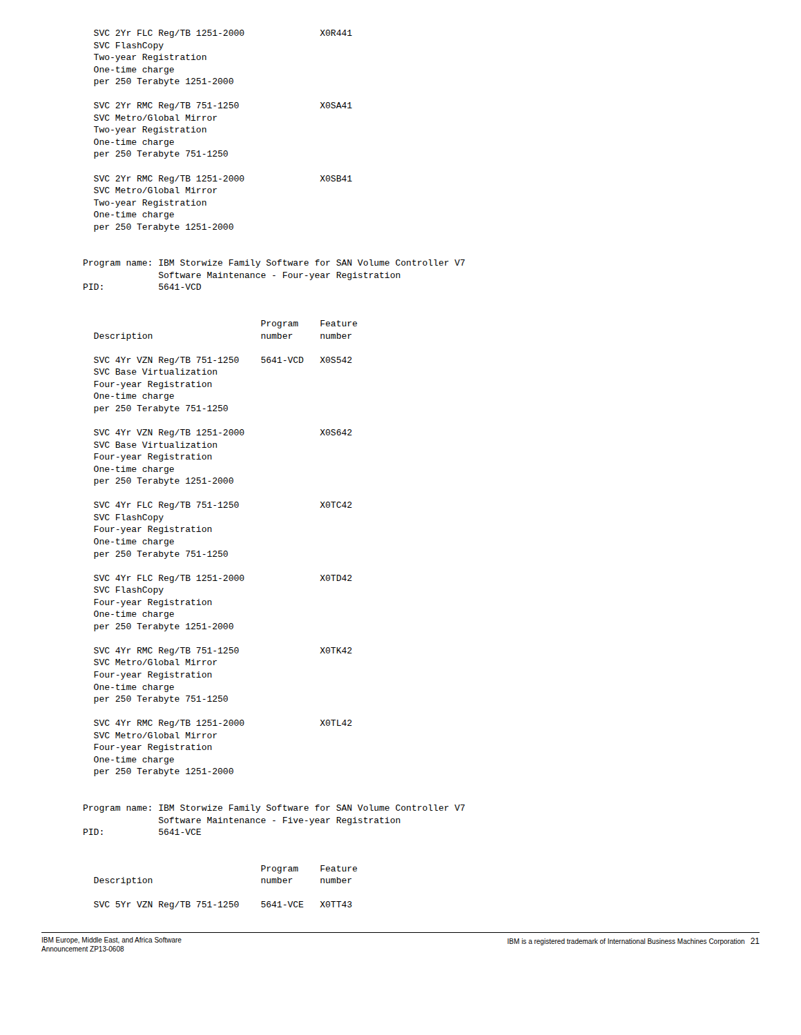SVC 2Yr FLC Reg/TB 1251-2000              X0R441
  SVC FlashCopy
  Two-year Registration
  One-time charge
  per 250 Terabyte 1251-2000

  SVC 2Yr RMC Reg/TB 751-1250               X0SA41
  SVC Metro/Global Mirror
  Two-year Registration
  One-time charge
  per 250 Terabyte 751-1250

  SVC 2Yr RMC Reg/TB 1251-2000              X0SB41
  SVC Metro/Global Mirror
  Two-year Registration
  One-time charge
  per 250 Terabyte 1251-2000


Program name: IBM Storwize Family Software for SAN Volume Controller V7
              Software Maintenance - Four-year Registration
PID:          5641-VCD


                                 Program    Feature
  Description                    number     number

  SVC 4Yr VZN Reg/TB 751-1250    5641-VCD   X0S542
  SVC Base Virtualization
  Four-year Registration
  One-time charge
  per 250 Terabyte 751-1250

  SVC 4Yr VZN Reg/TB 1251-2000              X0S642
  SVC Base Virtualization
  Four-year Registration
  One-time charge
  per 250 Terabyte 1251-2000

  SVC 4Yr FLC Reg/TB 751-1250               X0TC42
  SVC FlashCopy
  Four-year Registration
  One-time charge
  per 250 Terabyte 751-1250

  SVC 4Yr FLC Reg/TB 1251-2000              X0TD42
  SVC FlashCopy
  Four-year Registration
  One-time charge
  per 250 Terabyte 1251-2000

  SVC 4Yr RMC Reg/TB 751-1250               X0TK42
  SVC Metro/Global Mirror
  Four-year Registration
  One-time charge
  per 250 Terabyte 751-1250

  SVC 4Yr RMC Reg/TB 1251-2000              X0TL42
  SVC Metro/Global Mirror
  Four-year Registration
  One-time charge
  per 250 Terabyte 1251-2000


Program name: IBM Storwize Family Software for SAN Volume Controller V7
              Software Maintenance - Five-year Registration
PID:          5641-VCE


                                 Program    Feature
  Description                    number     number

  SVC 5Yr VZN Reg/TB 751-1250    5641-VCE   X0TT43
IBM Europe, Middle East, and Africa Software
Announcement ZP13-0608
IBM is a registered trademark of International Business Machines Corporation21